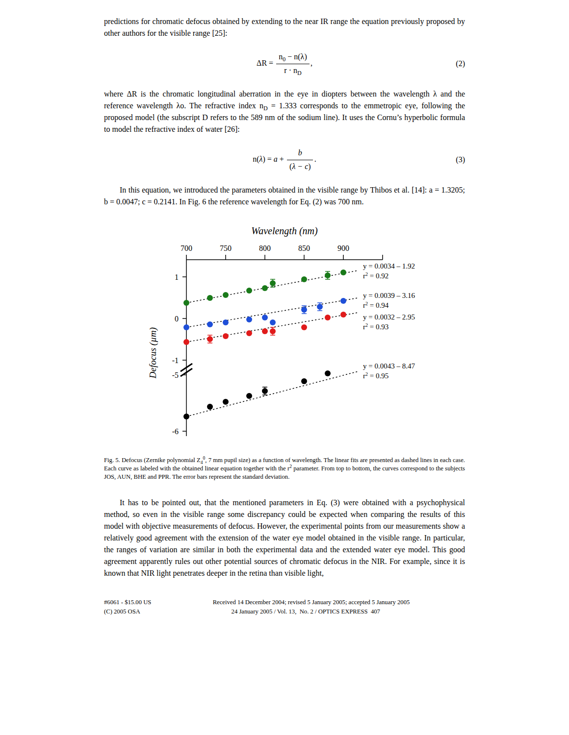predictions for chromatic defocus obtained by extending to the near IR range the equation previously proposed by other authors for the visible range [25]:
ΔR = n0 − n(λ) r · nD,
(2)
where ΔR is the chromatic longitudinal aberration in the eye in diopters between the wavelength λ and the reference wavelength λo. The refractive index nD = 1.333 corresponds to the emmetropic eye, following the proposed model (the subscript D refers to the 589 nm of the sodium line). It uses the Cornu’s hyperbolic formula to model the refractive index of water [26]:
n(λ) = a + b(λ − c).
(3)
In this equation, we introduced the parameters obtained in the visible range by Thibos et al. [14]: a = 1.3205; b = 0.0047; c = 0.2141. In Fig. 6 the reference wavelength for Eq. (2) was 700 nm.
Wavelength (nm)
700 750 800 850 900 1 0 -1 -5 -6 Defocus (µm) y = 0.0034 – 1.92 r2 = 0.92 y = 0.0039 – 3.16 r2 = 0.94 y = 0.0032 – 2.95 r2 = 0.93 y = 0.0043 – 8.47 r2 = 0.95
Fig. 5. Defocus (Zernike polynomial Z40, 7 mm pupil size) as a function of wavelength. The linear fits are presented as dashed lines in each case. Each curve as labeled with the obtained linear equation together with the r2 parameter. From top to bottom, the curves correspond to the subjects JOS, AUN, BHE and PPR. The error bars represent the standard deviation.
It has to be pointed out, that the mentioned parameters in Eq. (3) were obtained with a psychophysical method, so even in the visible range some discrepancy could be expected when comparing the results of this model with objective measurements of defocus. However, the experimental points from our measurements show a relatively good agreement with the extension of the water eye model obtained in the visible range. In particular, the ranges of variation are similar in both the experimental data and the extended water eye model. This good agreement apparently rules out other potential sources of chromatic defocus in the NIR. For example, since it is known that NIR light penetrates deeper in the retina than visible light,
#6061 - $15.00 US
Received 14 December 2004; revised 5 January 2005; accepted 5 January 2005
(C) 2005 OSA
24 January 2005 / Vol. 13, No. 2 / OPTICS EXPRESS 407